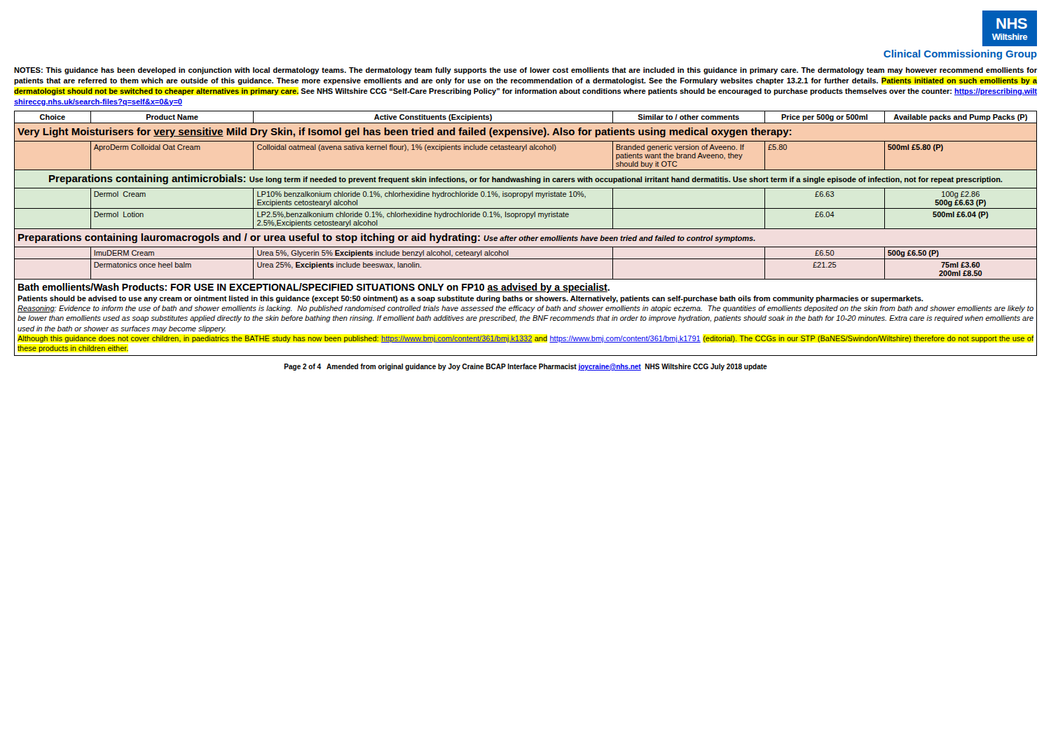NHSWiltshire
Clinical Commissioning Group
NOTES: This guidance has been developed in conjunction with local dermatology teams. The dermatology team fully supports the use of lower cost emollients that are included in this guidance in primary care. The dermatology team may however recommend emollients for patients that are referred to them which are outside of this guidance. These more expensive emollients and are only for use on the recommendation of a dermatologist. See the Formulary websites chapter 13.2.1 for further details. Patients initiated on such emollients by a dermatologist should not be switched to cheaper alternatives in primary care. See NHS Wiltshire CCG “Self-Care Prescribing Policy” for information about conditions where patients should be encouraged to purchase products themselves over the counter: https://prescribing.wiltshireccg.nhs.uk/search-files?q=self&x=0&y=0
| Choice | Product Name | Active Constituents (Excipients) | Similar to / other comments | Price per 500g or 500ml | Available packs and Pump Packs (P) |
| --- | --- | --- | --- | --- | --- |
| Very Light Moisturisers for very sensitive Mild Dry Skin, if Isomol gel has been tried and failed (expensive). Also for patients using medical oxygen therapy: |
| | AproDerm Colloidal Oat Cream | Colloidal oatmeal (avena sativa kernel flour), 1% (excipients include cetastearyl alcohol) | Branded generic version of Aveeno. If patients want the brand Aveeno, they should buy it OTC | £5.80 | 500ml £5.80 (P) |
| Preparations containing antimicrobials: Use long term if needed to prevent frequent skin infections, or for handwashing in carers with occupational irritant hand dermatitis. Use short term if a single episode of infection, not for repeat prescription. |
| | Dermol Cream | LP10% benzalkonium chloride 0.1%, chlorhexidine hydrochloride 0.1%, isopropyl myristate 10%, Excipients cetostearyl alcohol | | £6.63 | 100g £2.86 500g £6.63 (P) |
| | Dermol Lotion | LP2.5%,benzalkonium chloride 0.1%, chlorhexidine hydrochloride 0.1%, Isopropyl myristate 2.5%,Excipients cetostearyl alcohol | | £6.04 | 500ml £6.04 (P) |
| Preparations containing lauromacrogols and / or urea useful to stop itching or aid hydrating: Use after other emollients have been tried and failed to control symptoms. |
| | ImuDERM Cream | Urea 5%, Glycerin 5% Excipients include benzyl alcohol, cetearyl alcohol | | £6.50 | 500g £6.50 (P) |
| | Dermatonics once heel balm | Urea 25%, Excipients include beeswax, lanolin. | | £21.25 | 75ml £3.60 200ml £8.50 |
| Bath emollients/Wash Products: FOR USE IN EXCEPTIONAL/SPECIFIED SITUATIONS ONLY on FP10 as advised by a specialist . Patients should be advised to use any cream or ointment listed in this guidance (except 50:50 ointment) as a soap substitute during baths or showers. Alternatively, patients can self-purchase bath oils from community pharmacies or supermarkets. Reasoning : Evidence to inform the use of bath and shower emollients is lacking. No published randomised controlled trials have assessed the efficacy of bath and shower emollients in atopic eczema. The quantities of emollients deposited on the skin from bath and shower emollients are likely to be lower than emollients used as soap substitutes applied directly to the skin before bathing then rinsing. If emollient bath additives are prescribed, the BNF recommends that in order to improve hydration, patients should soak in the bath for 10-20 minutes. Extra care is required when emollients are used in the bath or shower as surfaces may become slippery. Although this guidance does not cover children, in paediatrics the BATHE study has now been published: https://www.bmj.com/content/361/bmj.k1332 and https://www.bmj.com/content/361/bmj.k1791 (editorial). The CCGs in our STP (BaNES/Swindon/Wiltshire) therefore do not support the use of these products in children either. |
Page 2 of 4 Amended from original guidance by Joy Craine BCAP Interface Pharmacist joycraine@nhs.net NHS Wiltshire CCG July 2018 update